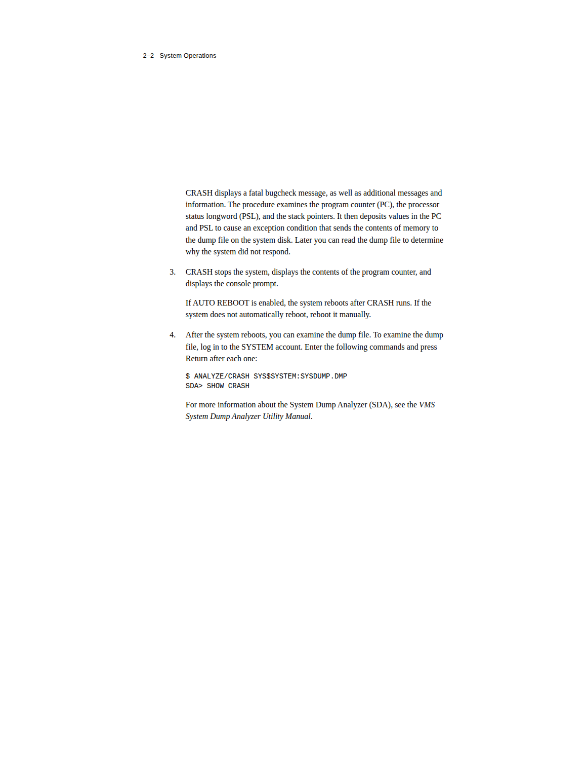2–2 System Operations
CRASH displays a fatal bugcheck message, as well as additional messages and information. The procedure examines the program counter (PC), the processor status longword (PSL), and the stack pointers. It then deposits values in the PC and PSL to cause an exception condition that sends the contents of memory to the dump file on the system disk. Later you can read the dump file to determine why the system did not respond.
3.
CRASH stops the system, displays the contents of the program counter, and displays the console prompt.
If AUTO REBOOT is enabled, the system reboots after CRASH runs. If the system does not automatically reboot, reboot it manually.
4.
After the system reboots, you can examine the dump file. To examine the dump file, log in to the SYSTEM account. Enter the following commands and press Return after each one:
$ ANALYZE/CRASH SYS$SYSTEM:SYSDUMP.DMP
SDA> SHOW CRASH
For more information about the System Dump Analyzer (SDA), see the VMS System Dump Analyzer Utility Manual.